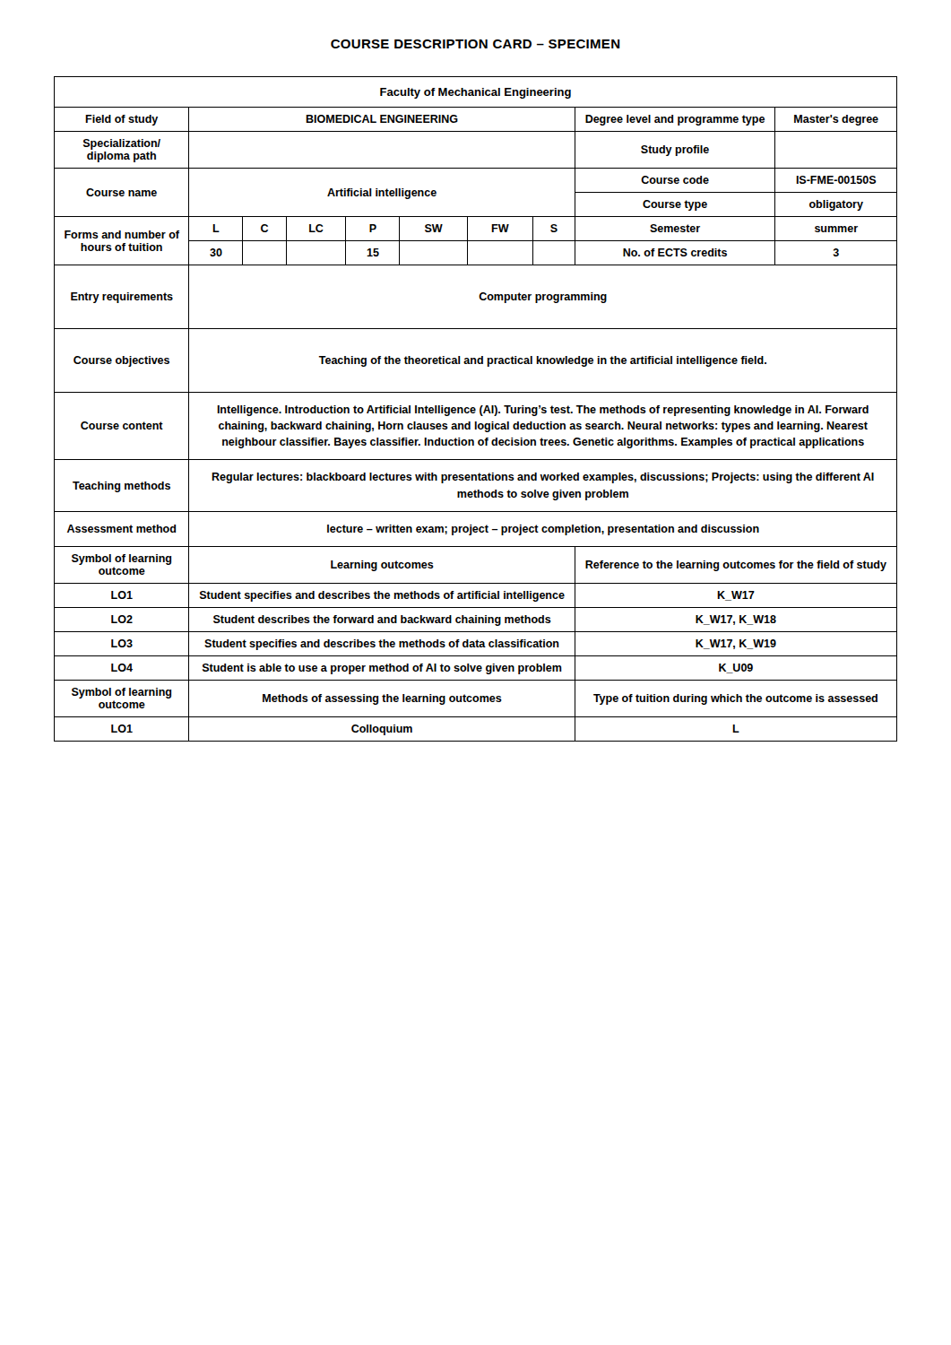COURSE DESCRIPTION CARD – SPECIMEN
| Faculty of Mechanical Engineering |
| Field of study | BIOMEDICAL ENGINEERING | Degree level and programme type | Master's degree |
| Specialization/ diploma path | | Study profile | |
| Course name | Artificial intelligence | Course code | IS-FME-00150S |
| Course type | obligatory |
| Forms and number of hours of tuition | L | C | LC | P | SW | FW | S | Semester | summer |
| 30 | | | 15 | | | | No. of ECTS credits | 3 |
| Entry requirements | Computer programming |
| Course objectives | Teaching of the theoretical and practical knowledge in the artificial intelligence field. |
| Course content | Intelligence. Introduction to Artificial Intelligence (AI). Turing’s test. The methods of representing knowledge in AI. Forward chaining, backward chaining, Horn clauses and logical deduction as search. Neural networks: types and learning. Nearest neighbour classifier. Bayes classifier. Induction of decision trees. Genetic algorithms. Examples of practical applications |
| Teaching methods | Regular lectures: blackboard lectures with presentations and worked examples, discussions; Projects: using the different AI methods to solve given problem |
| Assessment method | lecture – written exam; project – project completion, presentation and discussion |
| Symbol of learning outcome | Learning outcomes | Reference to the learning outcomes for the field of study |
| LO1 | Student specifies and describes the methods of artificial intelligence | K_W17 |
| LO2 | Student describes the forward and backward chaining methods | K_W17, K_W18 |
| LO3 | Student specifies and describes the methods of data classification | K_W17, K_W19 |
| LO4 | Student is able to use a proper method of AI to solve given problem | K_U09 |
| Symbol of learning outcome | Methods of assessing the learning outcomes | Type of tuition during which the outcome is assessed |
| LO1 | Colloquium | L |